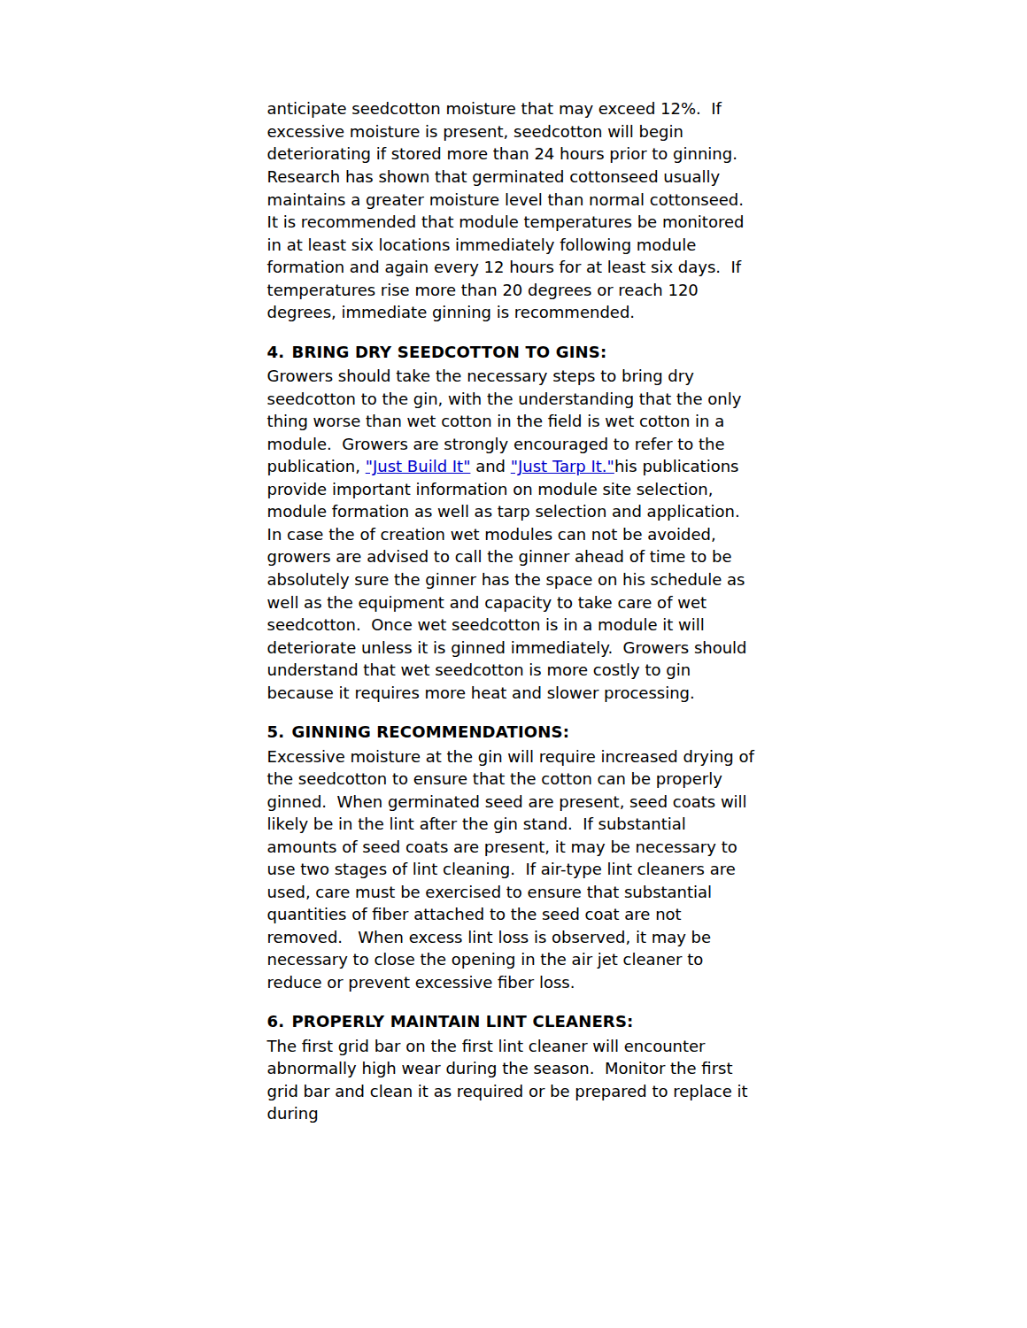anticipate seedcotton moisture that may exceed 12%. If excessive moisture is present, seedcotton will begin deteriorating if stored more than 24 hours prior to ginning. Research has shown that germinated cottonseed usually maintains a greater moisture level than normal cottonseed. It is recommended that module temperatures be monitored in at least six locations immediately following module formation and again every 12 hours for at least six days. If temperatures rise more than 20 degrees or reach 120 degrees, immediate ginning is recommended.
4. BRING DRY SEEDCOTTON TO GINS:
Growers should take the necessary steps to bring dry seedcotton to the gin, with the understanding that the only thing worse than wet cotton in the field is wet cotton in a module. Growers are strongly encouraged to refer to the publication, "Just Build It" and "Just Tarp It."his publications provide important information on module site selection, module formation as well as tarp selection and application. In case the of creation wet modules can not be avoided, growers are advised to call the ginner ahead of time to be absolutely sure the ginner has the space on his schedule as well as the equipment and capacity to take care of wet seedcotton. Once wet seedcotton is in a module it will deteriorate unless it is ginned immediately. Growers should understand that wet seedcotton is more costly to gin because it requires more heat and slower processing.
5. GINNING RECOMMENDATIONS:
Excessive moisture at the gin will require increased drying of the seedcotton to ensure that the cotton can be properly ginned. When germinated seed are present, seed coats will likely be in the lint after the gin stand. If substantial amounts of seed coats are present, it may be necessary to use two stages of lint cleaning. If air-type lint cleaners are used, care must be exercised to ensure that substantial quantities of fiber attached to the seed coat are not removed. When excess lint loss is observed, it may be necessary to close the opening in the air jet cleaner to reduce or prevent excessive fiber loss.
6. PROPERLY MAINTAIN LINT CLEANERS:
The first grid bar on the first lint cleaner will encounter abnormally high wear during the season. Monitor the first grid bar and clean it as required or be prepared to replace it during